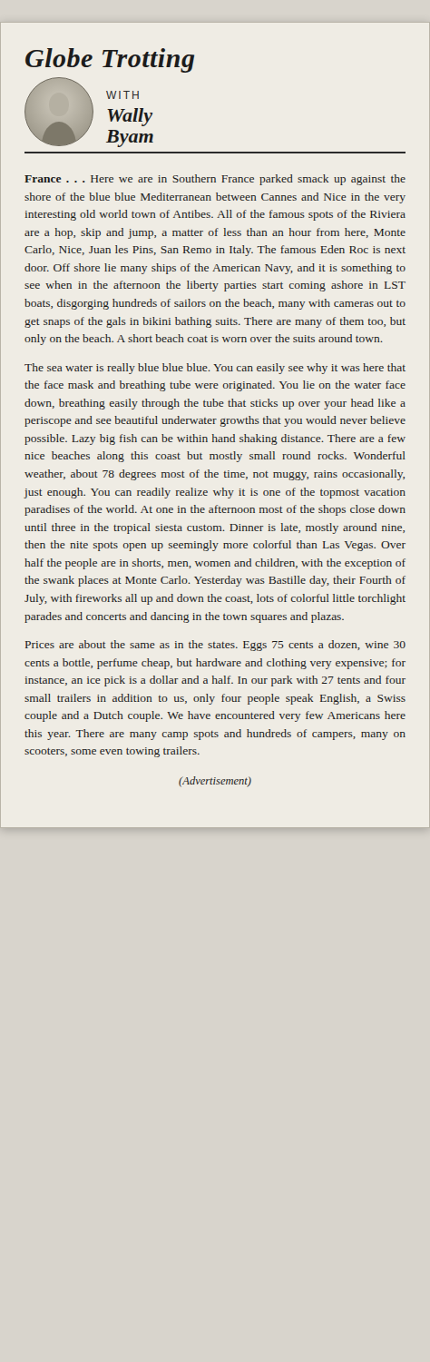Globe Trotting
WITH
Wally
Byam
France . . . Here we are in Southern France parked smack up against the shore of the blue blue Mediterranean between Cannes and Nice in the very interesting old world town of Antibes. All of the famous spots of the Riviera are a hop, skip and jump, a matter of less than an hour from here, Monte Carlo, Nice, Juan les Pins, San Remo in Italy. The famous Eden Roc is next door. Off shore lie many ships of the American Navy, and it is something to see when in the afternoon the liberty parties start coming ashore in LST boats, disgorging hundreds of sailors on the beach, many with cameras out to get snaps of the gals in bikini bathing suits. There are many of them too, but only on the beach. A short beach coat is worn over the suits around town.
The sea water is really blue blue blue. You can easily see why it was here that the face mask and breathing tube were originated. You lie on the water face down, breathing easily through the tube that sticks up over your head like a periscope and see beautiful underwater growths that you would never believe possible. Lazy big fish can be within hand shaking distance. There are a few nice beaches along this coast but mostly small round rocks. Wonderful weather, about 78 degrees most of the time, not muggy, rains occasionally, just enough. You can readily realize why it is one of the topmost vacation paradises of the world. At one in the afternoon most of the shops close down until three in the tropical siesta custom. Dinner is late, mostly around nine, then the nite spots open up seemingly more colorful than Las Vegas. Over half the people are in shorts, men, women and children, with the exception of the swank places at Monte Carlo. Yesterday was Bastille day, their Fourth of July, with fireworks all up and down the coast, lots of colorful little torchlight parades and concerts and dancing in the town squares and plazas.
Prices are about the same as in the states. Eggs 75 cents a dozen, wine 30 cents a bottle, perfume cheap, but hardware and clothing very expensive; for instance, an ice pick is a dollar and a half. In our park with 27 tents and four small trailers in addition to us, only four people speak English, a Swiss couple and a Dutch couple. We have encountered very few Americans here this year. There are many camp spots and hundreds of campers, many on scooters, some even towing trailers.
(Advertisement)